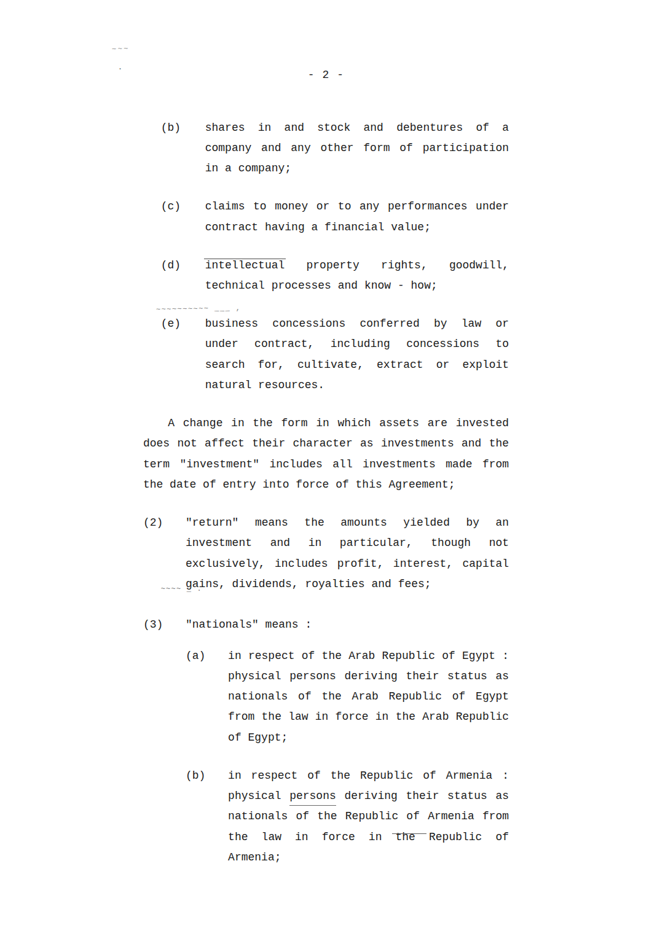~~~ .
- 2 -
(b) shares in and stock and debentures of a company and any other form of participation in a company;
(c) claims to money or to any performances under contract having a financial value;
(d) intellectual property rights, goodwill, technical processes and know - how;
~~~~~~~~~~ ___ , (e) business concessions conferred by law or under contract, including concessions to search for, cultivate, extract or exploit natural resources.
A change in the form in which assets are invested does not affect their character as investments and the term "investment" includes all investments made from the date of entry into force of this Agreement;
(2) "return" means the amounts yielded by an investment and in particular, though not exclusively, includes profit, interest, capital gains, dividends, royalties and fees; ~~~~ _ .
(3) "nationals" means :
(a) in respect of the Arab Republic of Egypt : physical persons deriving their status as nationals of the Arab Republic of Egypt from the law in force in the Arab Republic of Egypt;
(b) in respect of the Republic of Armenia : physical persons deriving their status as nationals of the Republic of Armenia from the law in force in the Republic of Armenia;